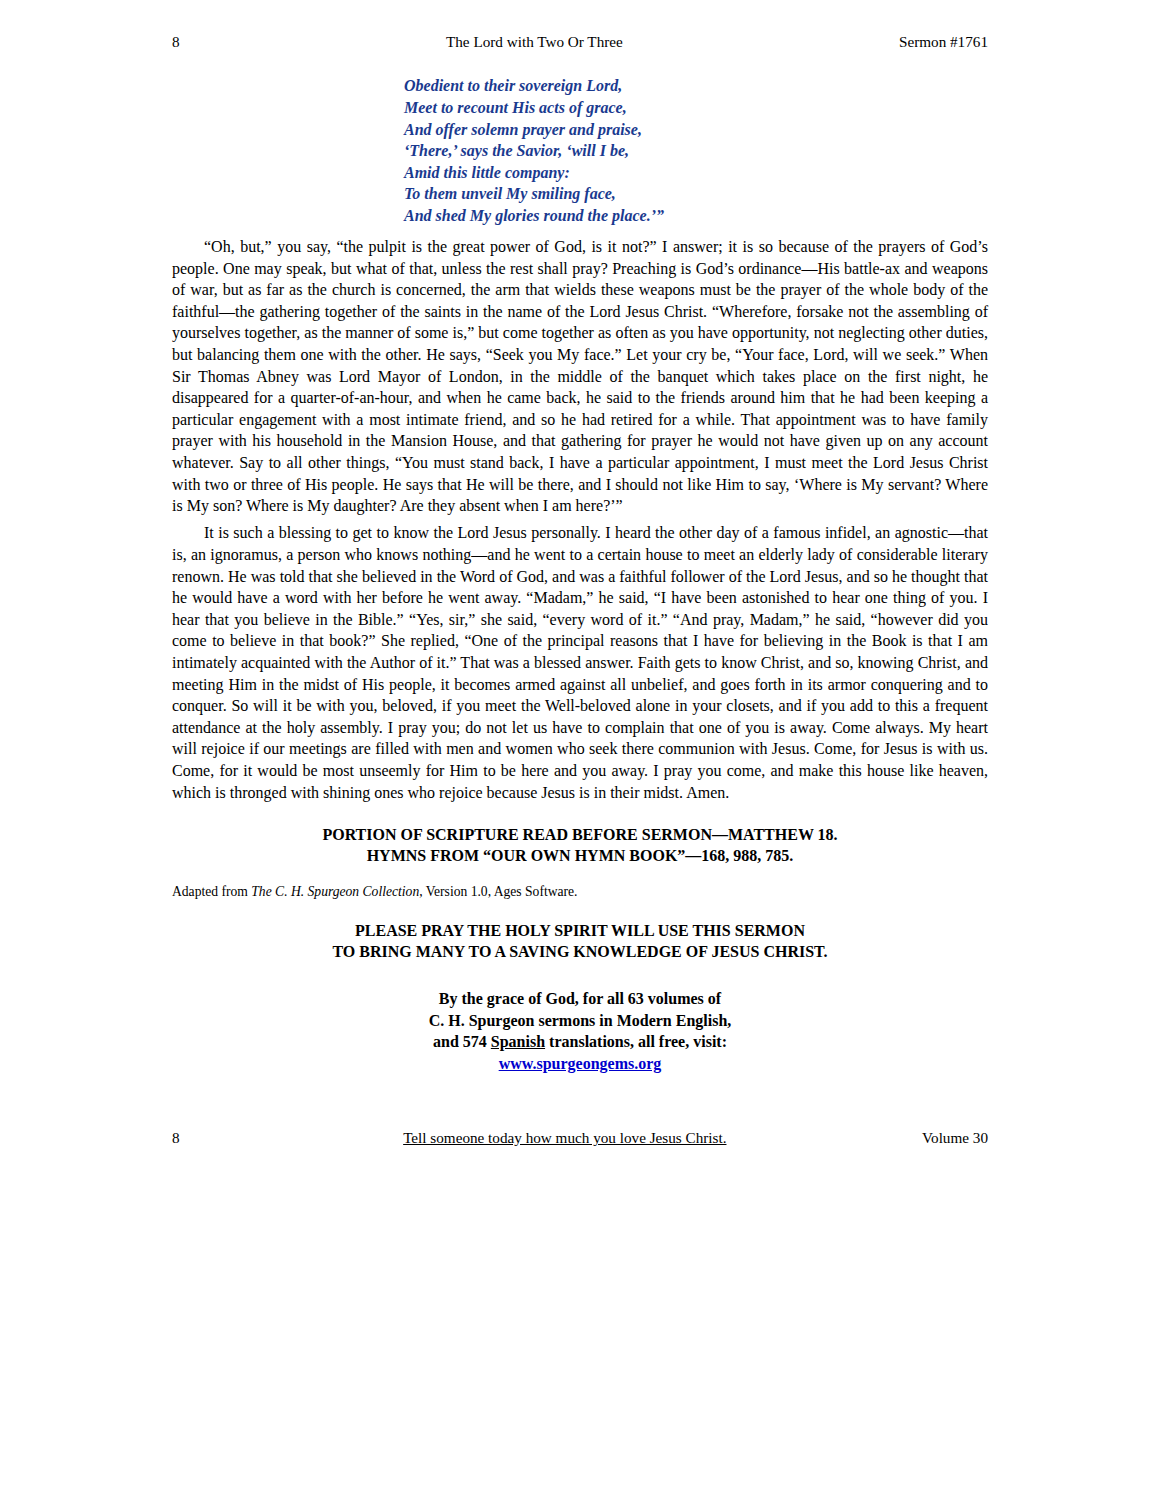8
The Lord with Two Or Three
Sermon #1761
Obedient to their sovereign Lord,
Meet to recount His acts of grace,
And offer solemn prayer and praise,
‘There,’ says the Savior, ‘will I be,
Amid this little company:
To them unveil My smiling face,
And shed My glories round the place.’”
“Oh, but,” you say, “the pulpit is the great power of God, is it not?” I answer; it is so because of the prayers of God’s people. One may speak, but what of that, unless the rest shall pray? Preaching is God’s ordinance—His battle-ax and weapons of war, but as far as the church is concerned, the arm that wields these weapons must be the prayer of the whole body of the faithful—the gathering together of the saints in the name of the Lord Jesus Christ. “Wherefore, forsake not the assembling of yourselves together, as the manner of some is,” but come together as often as you have opportunity, not neglecting other duties, but balancing them one with the other. He says, “Seek you My face.” Let your cry be, “Your face, Lord, will we seek.” When Sir Thomas Abney was Lord Mayor of London, in the middle of the banquet which takes place on the first night, he disappeared for a quarter-of-an-hour, and when he came back, he said to the friends around him that he had been keeping a particular engagement with a most intimate friend, and so he had retired for a while. That appointment was to have family prayer with his household in the Mansion House, and that gathering for prayer he would not have given up on any account whatever. Say to all other things, “You must stand back, I have a particular appointment, I must meet the Lord Jesus Christ with two or three of His people. He says that He will be there, and I should not like Him to say, ‘Where is My servant? Where is My son? Where is My daughter? Are they absent when I am here?’”
It is such a blessing to get to know the Lord Jesus personally. I heard the other day of a famous infidel, an agnostic—that is, an ignoramus, a person who knows nothing—and he went to a certain house to meet an elderly lady of considerable literary renown. He was told that she believed in the Word of God, and was a faithful follower of the Lord Jesus, and so he thought that he would have a word with her before he went away. “Madam,” he said, “I have been astonished to hear one thing of you. I hear that you believe in the Bible.” “Yes, sir,” she said, “every word of it.” “And pray, Madam,” he said, “however did you come to believe in that book?” She replied, “One of the principal reasons that I have for believing in the Book is that I am intimately acquainted with the Author of it.” That was a blessed answer. Faith gets to know Christ, and so, knowing Christ, and meeting Him in the midst of His people, it becomes armed against all unbelief, and goes forth in its armor conquering and to conquer. So will it be with you, beloved, if you meet the Well-beloved alone in your closets, and if you add to this a frequent attendance at the holy assembly. I pray you; do not let us have to complain that one of you is away. Come always. My heart will rejoice if our meetings are filled with men and women who seek there communion with Jesus. Come, for Jesus is with us. Come, for it would be most unseemly for Him to be here and you away. I pray you come, and make this house like heaven, which is thronged with shining ones who rejoice because Jesus is in their midst. Amen.
PORTION OF SCRIPTURE READ BEFORE SERMON—MATTHEW 18.
HYMNS FROM “OUR OWN HYMN BOOK”—168, 988, 785.
Adapted from The C. H. Spurgeon Collection, Version 1.0, Ages Software.
PLEASE PRAY THE HOLY SPIRIT WILL USE THIS SERMON
TO BRING MANY TO A SAVING KNOWLEDGE OF JESUS CHRIST.
By the grace of God, for all 63 volumes of
C. H. Spurgeon sermons in Modern English,
and 574 Spanish translations, all free, visit:
www.spurgeongems.org
8
Tell someone today how much you love Jesus Christ.
Volume 30